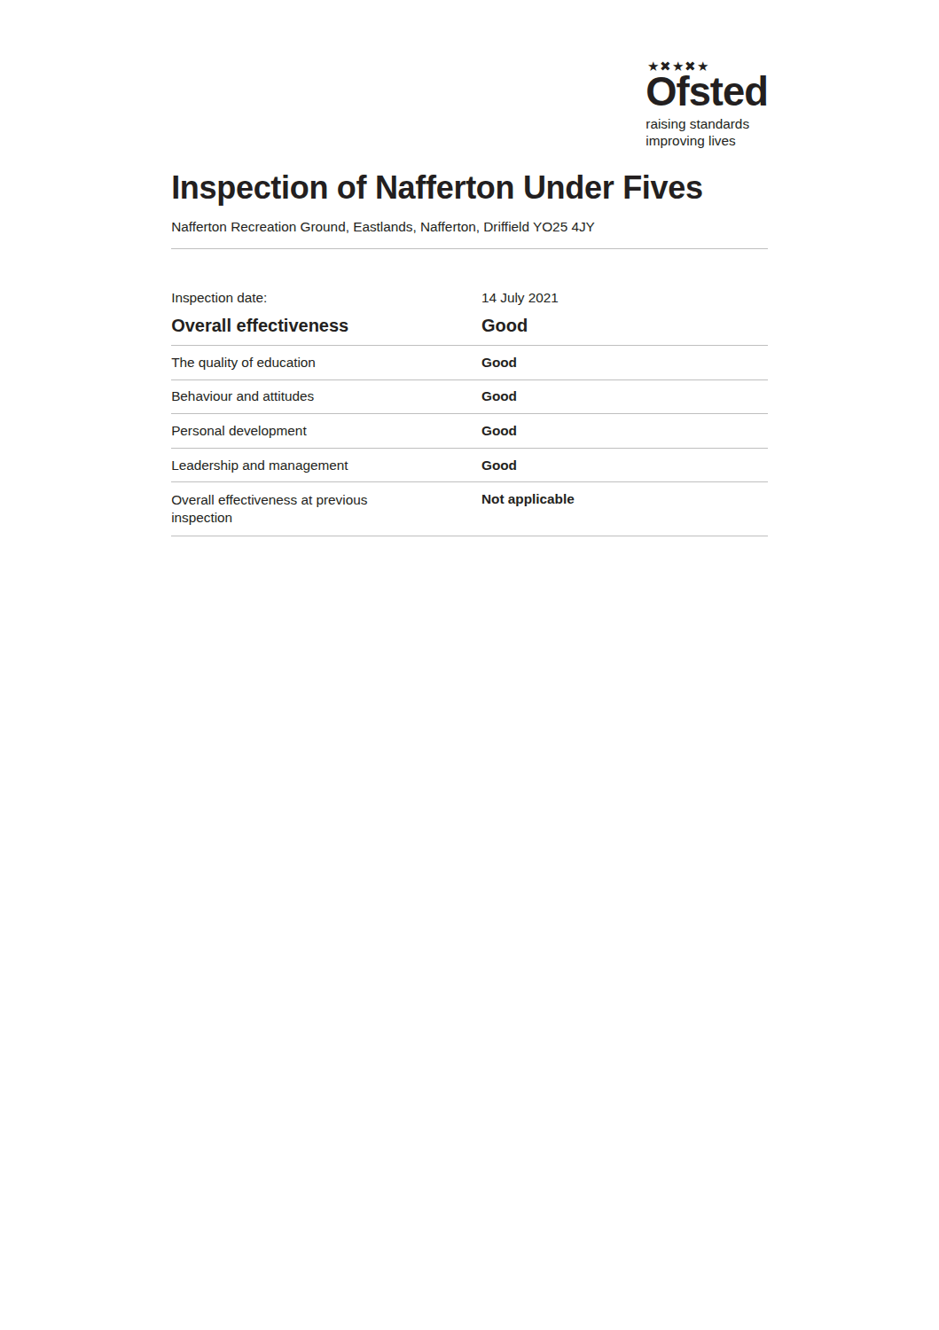★✖★✖★
Ofsted
raising standards
improving lives
Inspection of Nafferton Under Fives
Nafferton Recreation Ground, Eastlands, Nafferton, Driffield YO25 4JY
| Inspection date: | 14 July 2021 |
| Overall effectiveness | Good |
| --- | --- |
| The quality of education | Good |
| Behaviour and attitudes | Good |
| Personal development | Good |
| Leadership and management | Good |
| Overall effectiveness at previous inspection | Not applicable |